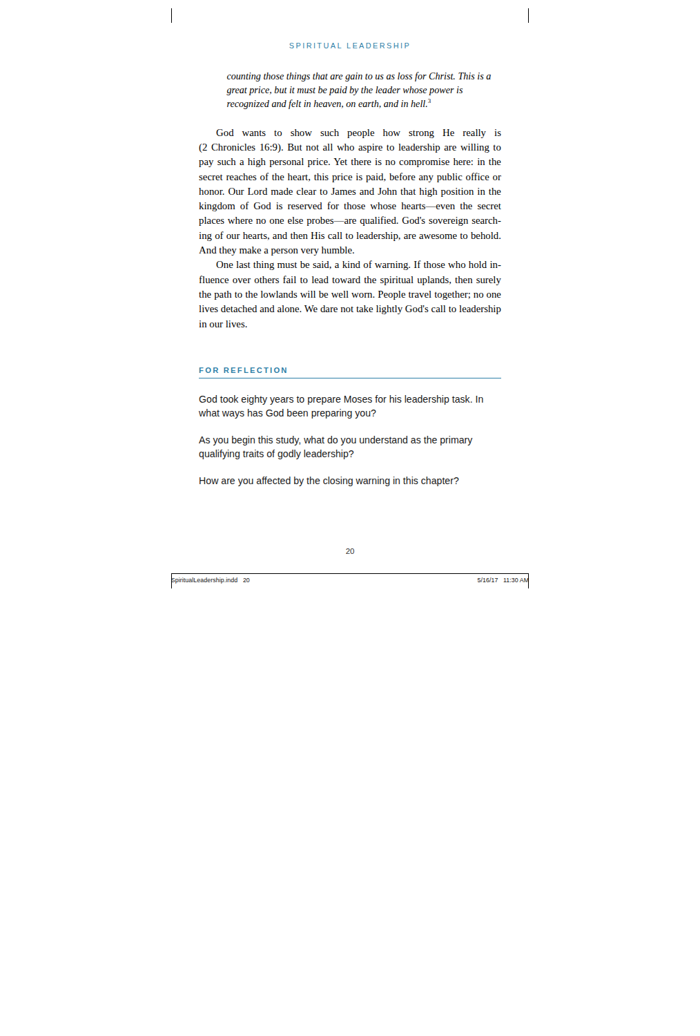Spiritual Leadership
counting those things that are gain to us as loss for Christ. This is a great price, but it must be paid by the leader whose power is recognized and felt in heaven, on earth, and in hell.3
God wants to show such people how strong He really is (2 Chronicles 16:9). But not all who aspire to leadership are willing to pay such a high personal price. Yet there is no compromise here: in the secret reaches of the heart, this price is paid, before any public office or honor. Our Lord made clear to James and John that high position in the kingdom of God is reserved for those whose hearts—even the secret places where no one else probes—are qualified. God's sovereign searching of our hearts, and then His call to leadership, are awesome to behold. And they make a person very humble.
One last thing must be said, a kind of warning. If those who hold influence over others fail to lead toward the spiritual uplands, then surely the path to the lowlands will be well worn. People travel together; no one lives detached and alone. We dare not take lightly God's call to leadership in our lives.
For Reflection
God took eighty years to prepare Moses for his leadership task. In what ways has God been preparing you?
As you begin this study, what do you understand as the primary qualifying traits of godly leadership?
How are you affected by the closing warning in this chapter?
20
SpiritualLeadership.indd 20 5/16/17 11:30 AM